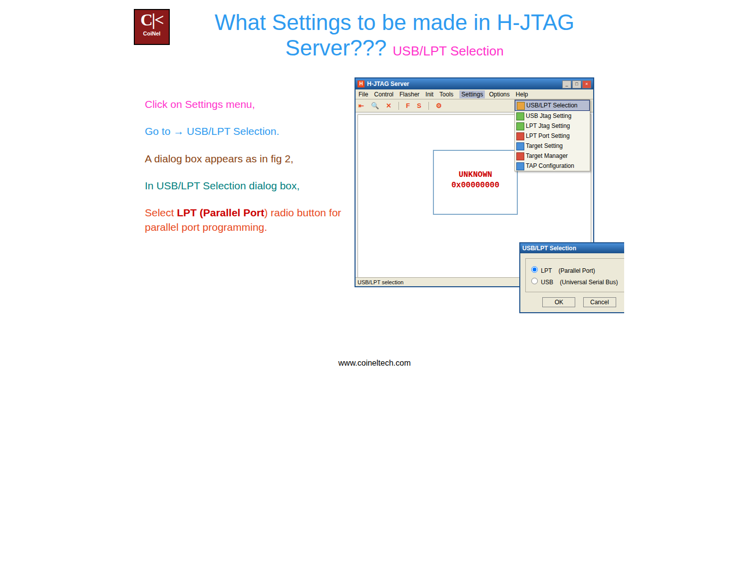C|<
CoiNel
What Settings to be made in H-JTAG Server??? USB/LPT Selection
Click on Settings menu,
Go to → USB/LPT Selection.
A dialog box appears as in fig 2,
In USB/LPT Selection dialog box,
Select LPT (Parallel Port) radio button for parallel port programming.
H H-JTAG Server _□×
File Control Flasher Init Tools Settings Options Help
⇤ 🔍 ✕ F S ⚙
UNKNOWN
0x00000000
USB/LPT selection
USB/LPT Selection
USB Jtag Setting
LPT Jtag Setting
LPT Port Setting
Target Setting
Target Manager
TAP Configuration
USB/LPT Selection ×
LPT (Parallel Port) USB (Universal Serial Bus)
OK Cancel
www.coineltech.com